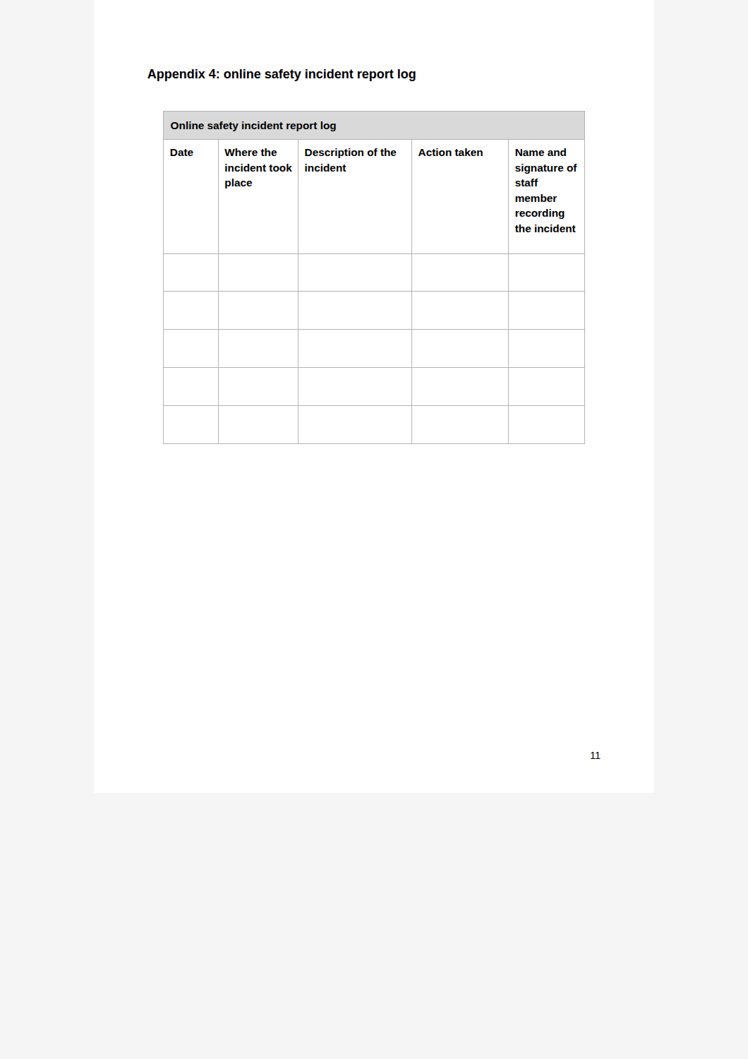Appendix 4: online safety incident report log
Online safety incident report log
| Date | Where the incident took place | Description of the incident | Action taken | Name and signature of staff member recording the incident |
| --- | --- | --- | --- | --- |
11